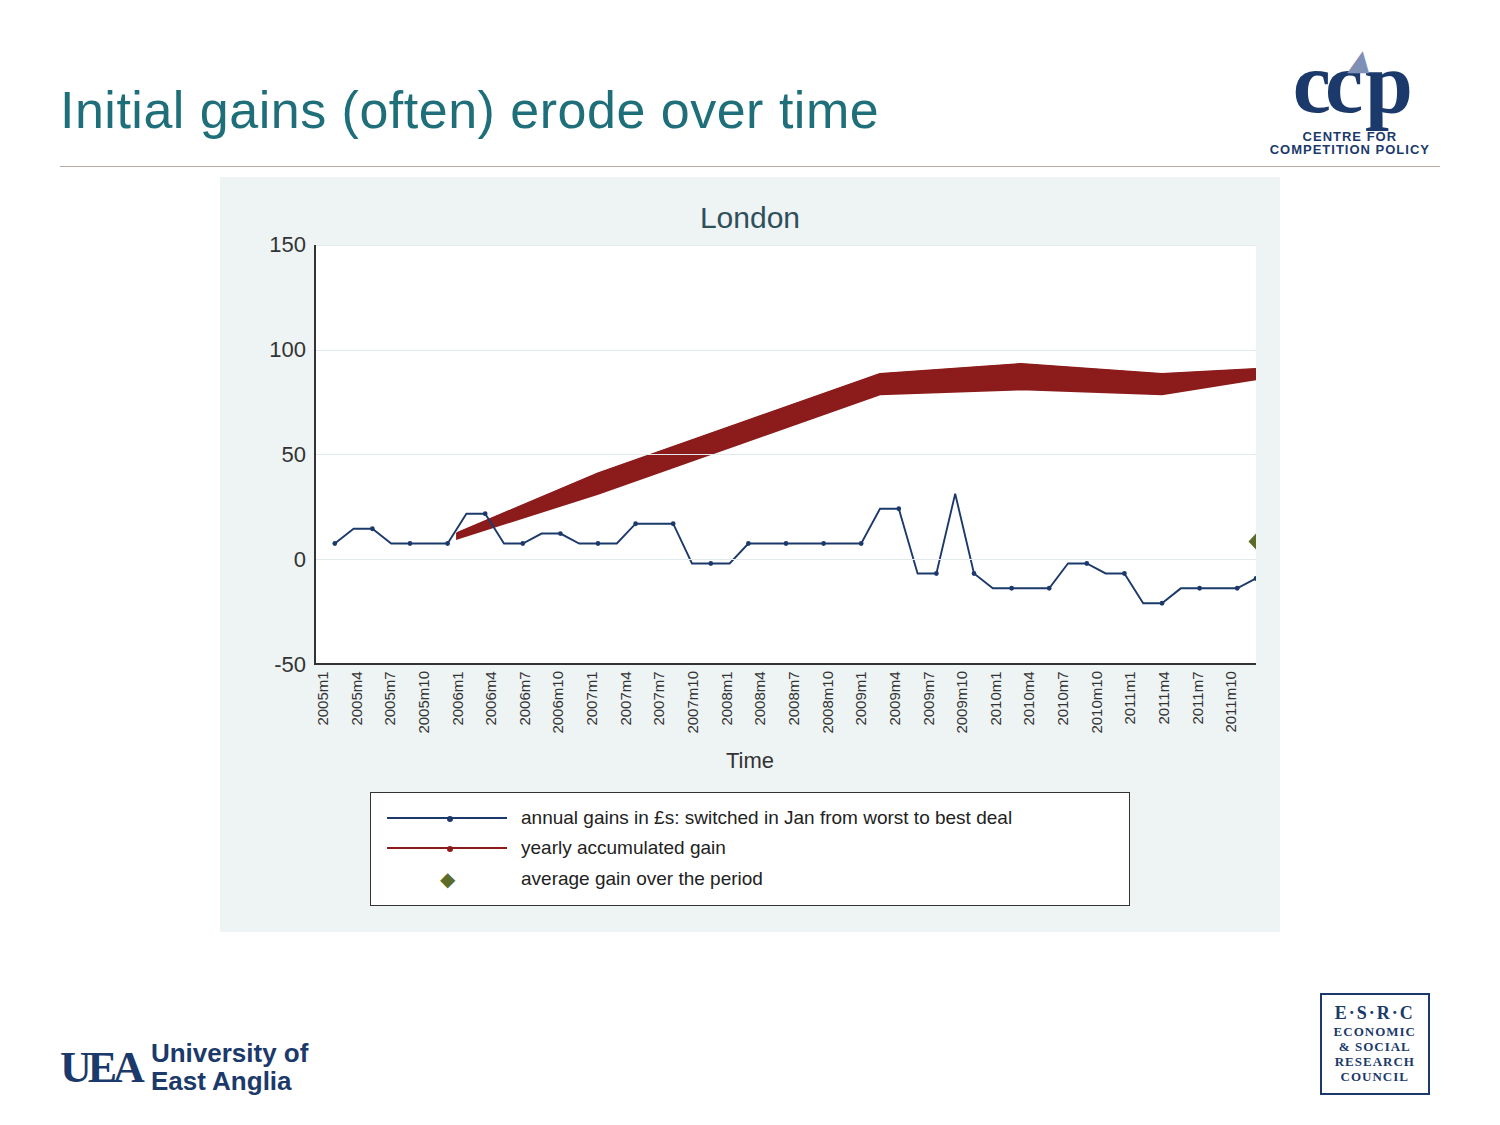cc▴p
CENTRE FOR
COMPETITION POLICY
Initial gains (often) erode over time
London
150 100 50 0 -50
2005m12005m42005m72005m10 2006m12006m42006m72006m10 2007m12007m42007m72007m10 2008m12008m42008m72008m10 2009m12009m42009m72009m10 2010m12010m42010m72010m10 2011m12011m42011m72011m10
Time
annual gains in £s: switched in Jan from worst to best deal
yearly accumulated gain
◆average gain over the period
UEA University of
East Anglia
E·S·R·C ECONOMIC
& SOCIAL
RESEARCH
COUNCIL